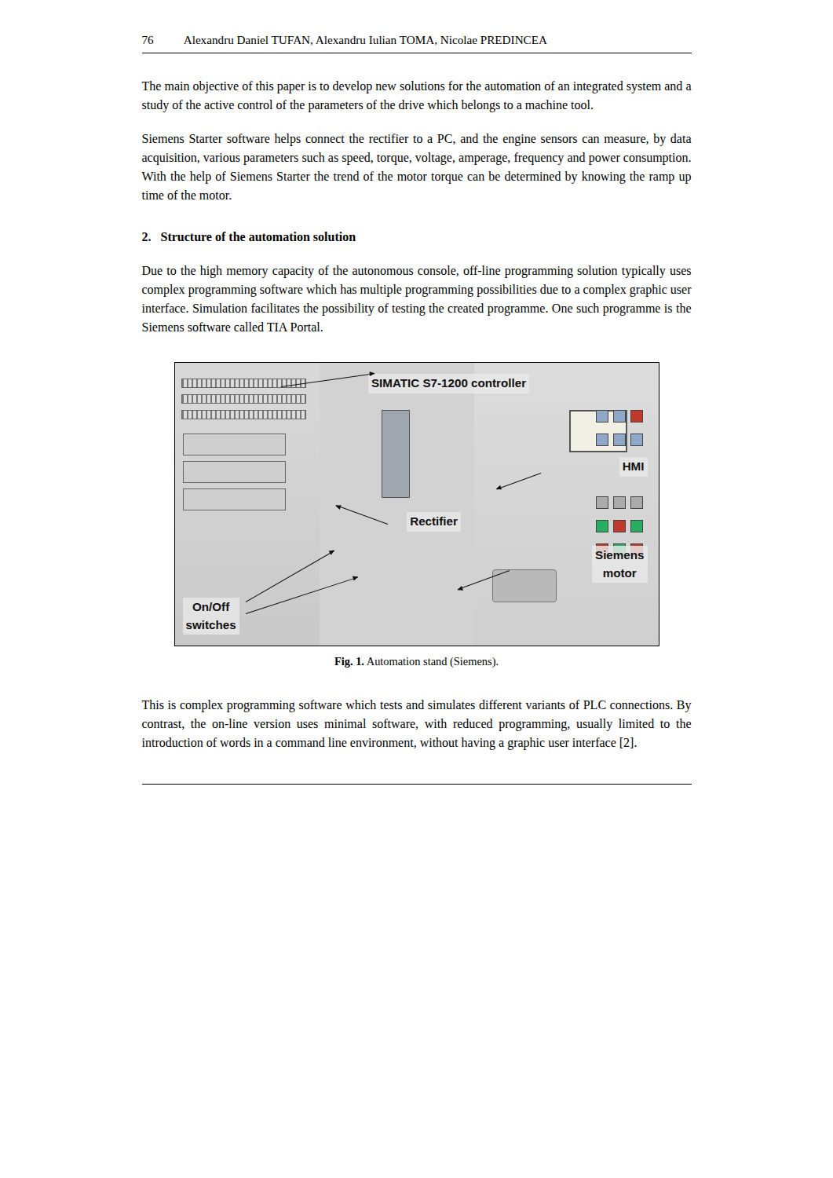76 Alexandru Daniel TUFAN, Alexandru Iulian TOMA, Nicolae PREDINCEA
The main objective of this paper is to develop new solutions for the automation of an integrated system and a study of the active control of the parameters of the drive which belongs to a machine tool.
Siemens Starter software helps connect the rectifier to a PC, and the engine sensors can measure, by data acquisition, various parameters such as speed, torque, voltage, amperage, frequency and power consumption. With the help of Siemens Starter the trend of the motor torque can be determined by knowing the ramp up time of the motor.
2. Structure of the automation solution
Due to the high memory capacity of the autonomous console, off-line programming solution typically uses complex programming software which has multiple programming possibilities due to a complex graphic user interface. Simulation facilitates the possibility of testing the created programme. One such programme is the Siemens software called TIA Portal.
SIMATIC S7-1200 controller HMI Rectifier Siemens
motor On/Off
switches
Fig. 1. Automation stand (Siemens).
This is complex programming software which tests and simulates different variants of PLC connections. By contrast, the on-line version uses minimal software, with reduced programming, usually limited to the introduction of words in a command line environment, without having a graphic user interface [2].